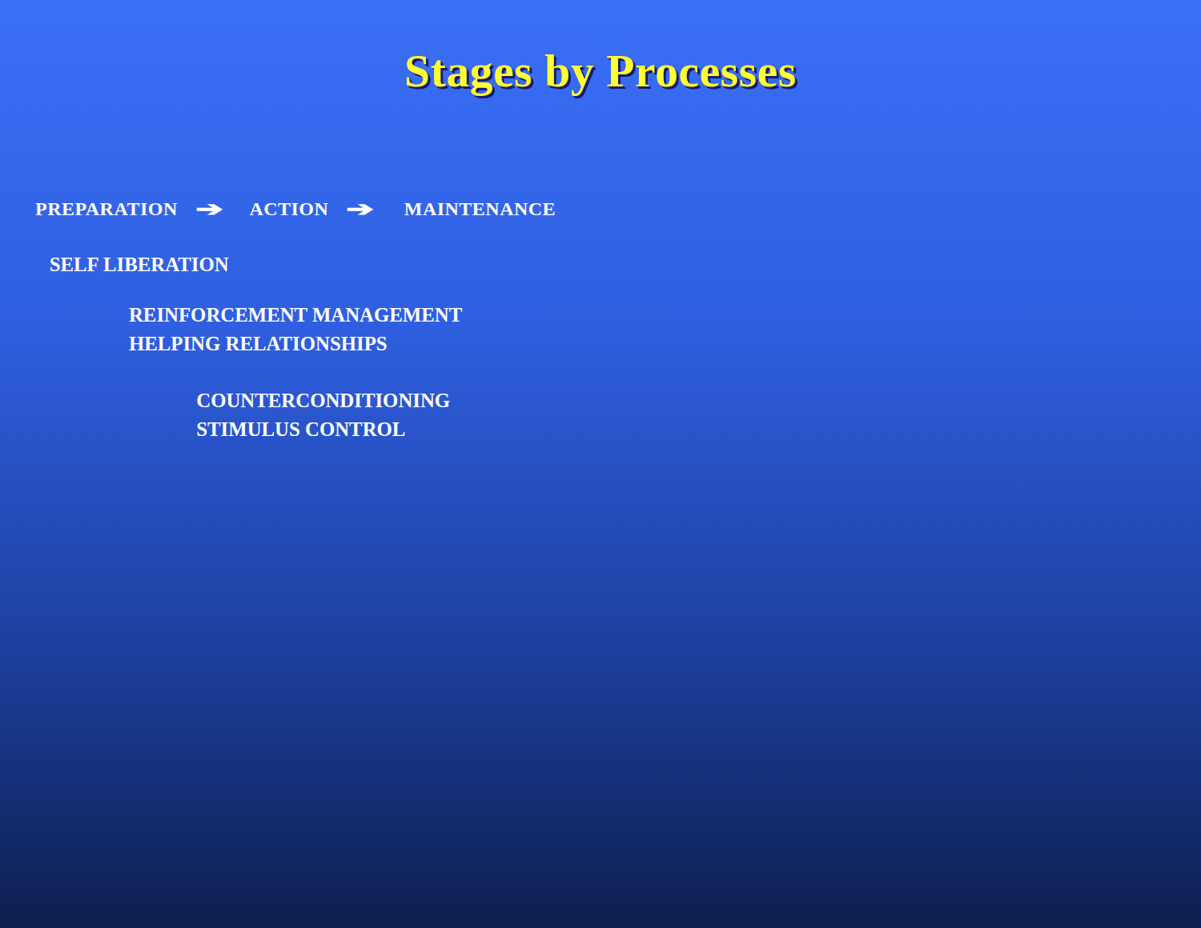Stages by Processes
PREPARATION ➔ ACTION ➔ MAINTENANCE
SELF LIBERATION
REINFORCEMENT MANAGEMENT
HELPING RELATIONSHIPS
COUNTERCONDITIONING
STIMULUS CONTROL